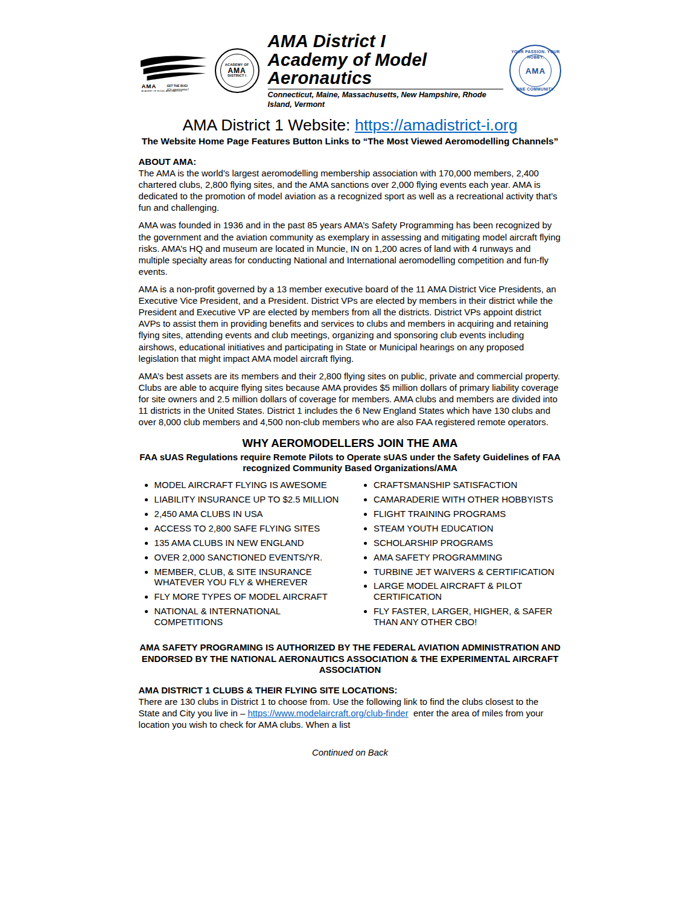AMA ACADEMY OF MODEL AERONAUTICS it’s awesome! GET THE BUG!
ACADEMY OF
AMA
DISTRICT I
AMA District I
Academy of Model Aeronautics
Connecticut, Maine, Massachusetts, New Hampshire, Rhode Island, Vermont
YOUR PASSION. YOUR HOBBY.
AMA
ONE COMMUNITY.
AMA District 1 Website: https://amadistrict-i.org
The Website Home Page Features Button Links to “The Most Viewed Aeromodelling Channels”
ABOUT AMA:
The AMA is the world’s largest aeromodelling membership association with 170,000 members, 2,400 chartered clubs, 2,800 flying sites, and the AMA sanctions over 2,000 flying events each year. AMA is dedicated to the promotion of model aviation as a recognized sport as well as a recreational activity that’s fun and challenging.
AMA was founded in 1936 and in the past 85 years AMA’s Safety Programming has been recognized by the government and the aviation community as exemplary in assessing and mitigating model aircraft flying risks. AMA’s HQ and museum are located in Muncie, IN on 1,200 acres of land with 4 runways and multiple specialty areas for conducting National and International aeromodelling competition and fun-fly events.
AMA is a non-profit governed by a 13 member executive board of the 11 AMA District Vice Presidents, an Executive Vice President, and a President. District VPs are elected by members in their district while the President and Executive VP are elected by members from all the districts. District VPs appoint district AVPs to assist them in providing benefits and services to clubs and members in acquiring and retaining flying sites, attending events and club meetings, organizing and sponsoring club events including airshows, educational initiatives and participating in State or Municipal hearings on any proposed legislation that might impact AMA model aircraft flying.
AMA’s best assets are its members and their 2,800 flying sites on public, private and commercial property. Clubs are able to acquire flying sites because AMA provides $5 million dollars of primary liability coverage for site owners and 2.5 million dollars of coverage for members. AMA clubs and members are divided into 11 districts in the United States. District 1 includes the 6 New England States which have 130 clubs and over 8,000 club members and 4,500 non-club members who are also FAA registered remote operators.
WHY AEROMODELLERS JOIN THE AMA
FAA sUAS Regulations require Remote Pilots to Operate sUAS under the Safety Guidelines of FAA
recognized Community Based Organizations/AMA
MODEL AIRCRAFT FLYING IS AWESOME
LIABILITY INSURANCE UP TO $2.5 MILLION
2,450 AMA CLUBS IN USA
ACCESS TO 2,800 SAFE FLYING SITES
135 AMA CLUBS IN NEW ENGLAND
OVER 2,000 SANCTIONED EVENTS/YR.
MEMBER, CLUB, & SITE INSURANCE WHATEVER YOU FLY & WHEREVER
FLY MORE TYPES OF MODEL AIRCRAFT
NATIONAL & INTERNATIONAL COMPETITIONS
CRAFTSMANSHIP SATISFACTION
CAMARADERIE WITH OTHER HOBBYISTS
FLIGHT TRAINING PROGRAMS
STEAM YOUTH EDUCATION
SCHOLARSHIP PROGRAMS
AMA SAFETY PROGRAMMING
TURBINE JET WAIVERS & CERTIFICATION
LARGE MODEL AIRCRAFT & PILOT CERTIFICATION
FLY FASTER, LARGER, HIGHER, & SAFER THAN ANY OTHER CBO!
AMA SAFETY PROGRAMING IS AUTHORIZED BY THE FEDERAL AVIATION ADMINISTRATION AND
ENDORSED BY THE NATIONAL AERONAUTICS ASSOCIATION & THE EXPERIMENTAL AIRCRAFT ASSOCIATION
AMA DISTRICT 1 CLUBS & THEIR FLYING SITE LOCATIONS:
There are 130 clubs in District 1 to choose from. Use the following link to find the clubs closest to the State and City you live in – https://www.modelaircraft.org/club-finder enter the area of miles from your location you wish to check for AMA clubs. When a list
Continued on Back